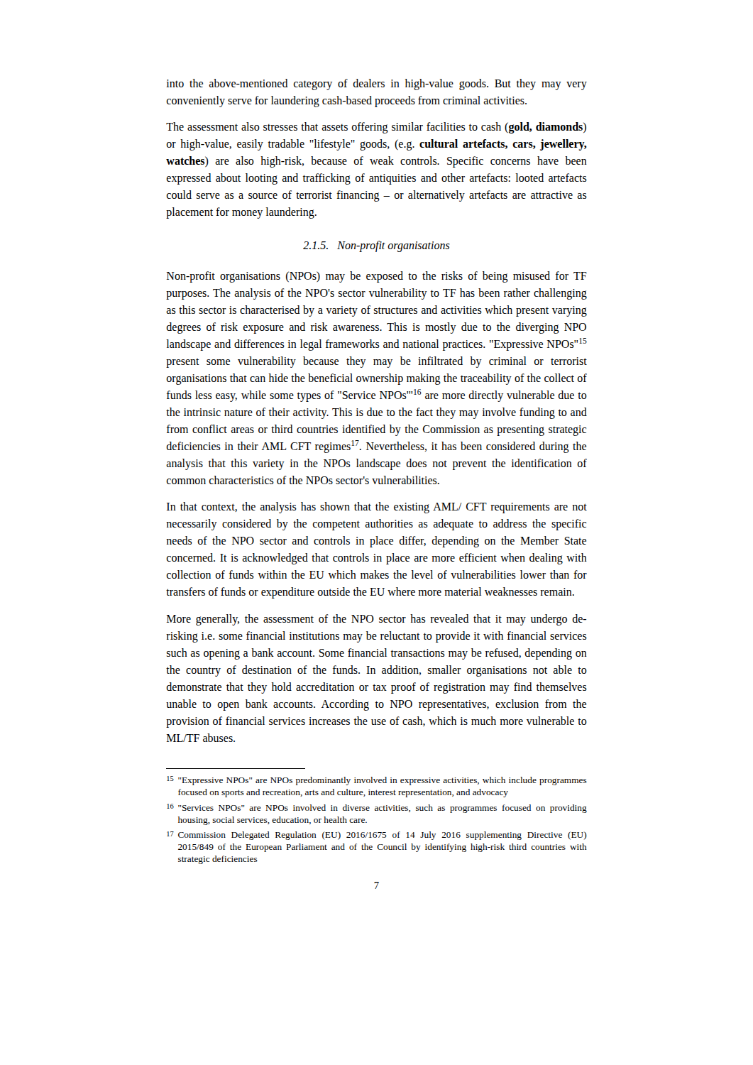into the above-mentioned category of dealers in high-value goods. But they may very conveniently serve for laundering cash-based proceeds from criminal activities.
The assessment also stresses that assets offering similar facilities to cash (gold, diamonds) or high-value, easily tradable "lifestyle" goods, (e.g. cultural artefacts, cars, jewellery, watches) are also high-risk, because of weak controls. Specific concerns have been expressed about looting and trafficking of antiquities and other artefacts: looted artefacts could serve as a source of terrorist financing – or alternatively artefacts are attractive as placement for money laundering.
2.1.5. Non-profit organisations
Non-profit organisations (NPOs) may be exposed to the risks of being misused for TF purposes. The analysis of the NPO's sector vulnerability to TF has been rather challenging as this sector is characterised by a variety of structures and activities which present varying degrees of risk exposure and risk awareness. This is mostly due to the diverging NPO landscape and differences in legal frameworks and national practices. "Expressive NPOs"15 present some vulnerability because they may be infiltrated by criminal or terrorist organisations that can hide the beneficial ownership making the traceability of the collect of funds less easy, while some types of "Service NPOs'"16 are more directly vulnerable due to the intrinsic nature of their activity. This is due to the fact they may involve funding to and from conflict areas or third countries identified by the Commission as presenting strategic deficiencies in their AML CFT regimes17. Nevertheless, it has been considered during the analysis that this variety in the NPOs landscape does not prevent the identification of common characteristics of the NPOs sector's vulnerabilities.
In that context, the analysis has shown that the existing AML/ CFT requirements are not necessarily considered by the competent authorities as adequate to address the specific needs of the NPO sector and controls in place differ, depending on the Member State concerned. It is acknowledged that controls in place are more efficient when dealing with collection of funds within the EU which makes the level of vulnerabilities lower than for transfers of funds or expenditure outside the EU where more material weaknesses remain.
More generally, the assessment of the NPO sector has revealed that it may undergo de-risking i.e. some financial institutions may be reluctant to provide it with financial services such as opening a bank account. Some financial transactions may be refused, depending on the country of destination of the funds. In addition, smaller organisations not able to demonstrate that they hold accreditation or tax proof of registration may find themselves unable to open bank accounts. According to NPO representatives, exclusion from the provision of financial services increases the use of cash, which is much more vulnerable to ML/TF abuses.
15
"Expressive NPOs" are NPOs predominantly involved in expressive activities, which include programmes focused on sports and recreation, arts and culture, interest representation, and advocacy
16
"Services NPOs" are NPOs involved in diverse activities, such as programmes focused on providing housing, social services, education, or health care.
17
Commission Delegated Regulation (EU) 2016/1675 of 14 July 2016 supplementing Directive (EU) 2015/849 of the European Parliament and of the Council by identifying high-risk third countries with strategic deficiencies
7